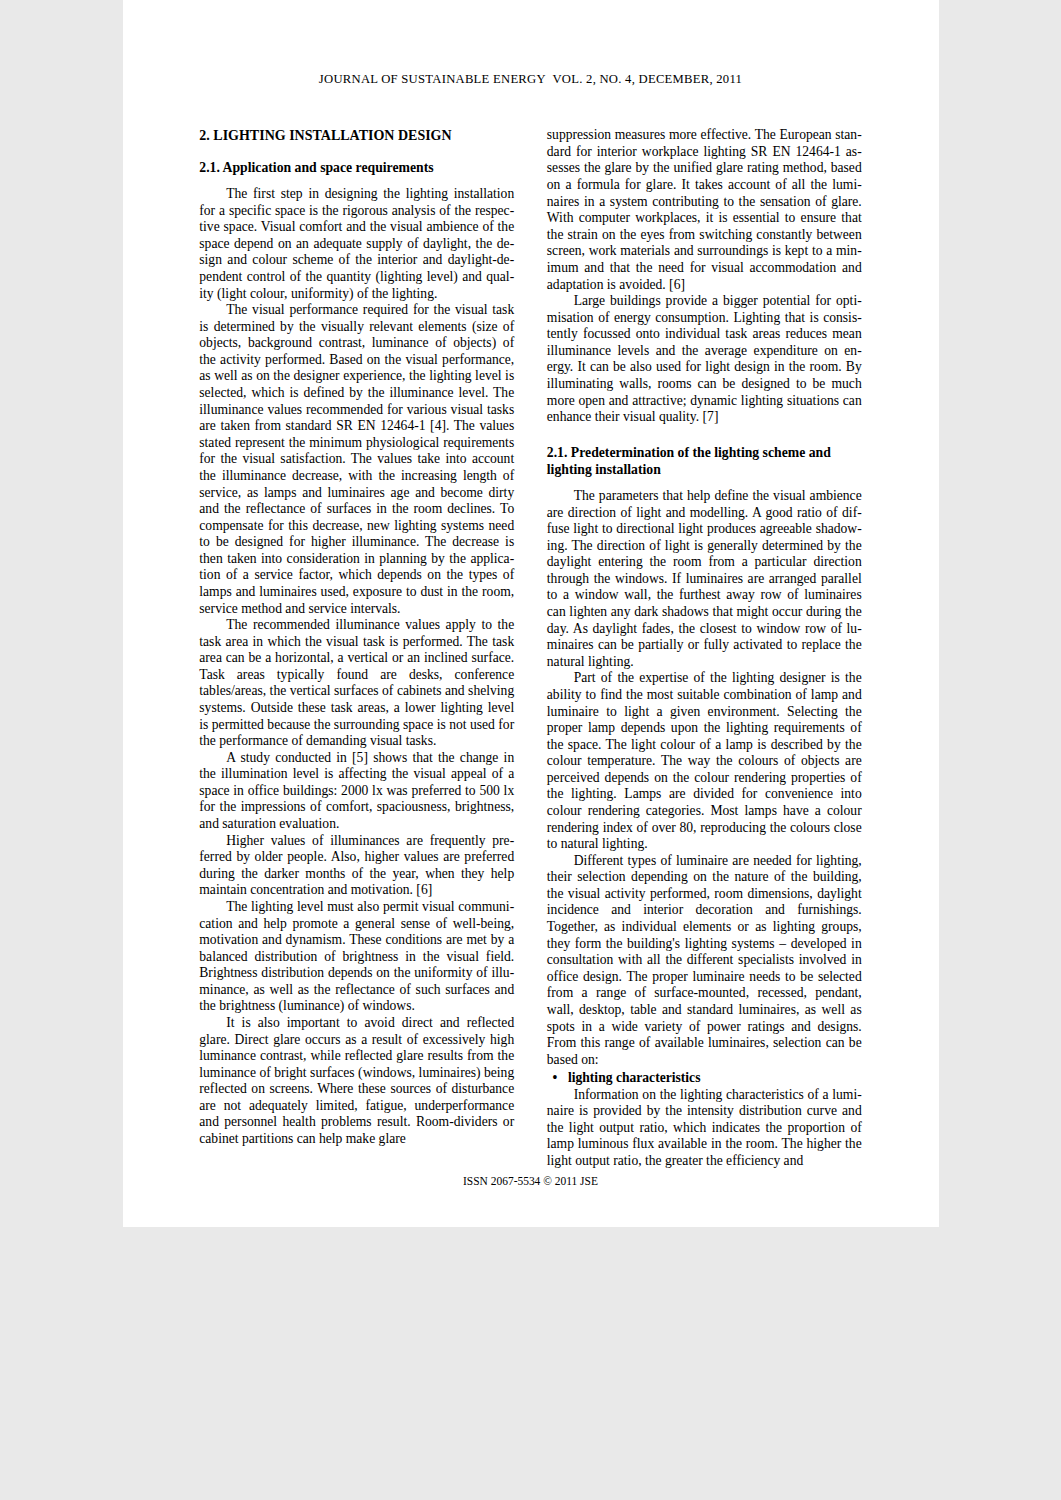JOURNAL OF SUSTAINABLE ENERGY VOL. 2, NO. 4, DECEMBER, 2011
2. LIGHTING INSTALLATION DESIGN
2.1. Application and space requirements
The first step in designing the lighting installation for a specific space is the rigorous analysis of the respective space. Visual comfort and the visual ambience of the space depend on an adequate supply of daylight, the design and colour scheme of the interior and daylight-dependent control of the quantity (lighting level) and quality (light colour, uniformity) of the lighting.
The visual performance required for the visual task is determined by the visually relevant elements (size of objects, background contrast, luminance of objects) of the activity performed. Based on the visual performance, as well as on the designer experience, the lighting level is selected, which is defined by the illuminance level. The illuminance values recommended for various visual tasks are taken from standard SR EN 12464-1 [4]. The values stated represent the minimum physiological requirements for the visual satisfaction. The values take into account the illuminance decrease, with the increasing length of service, as lamps and luminaires age and become dirty and the reflectance of surfaces in the room declines. To compensate for this decrease, new lighting systems need to be designed for higher illuminance. The decrease is then taken into consideration in planning by the application of a service factor, which depends on the types of lamps and luminaires used, exposure to dust in the room, service method and service intervals.
The recommended illuminance values apply to the task area in which the visual task is performed. The task area can be a horizontal, a vertical or an inclined surface. Task areas typically found are desks, conference tables/areas, the vertical surfaces of cabinets and shelving systems. Outside these task areas, a lower lighting level is permitted because the surrounding space is not used for the performance of demanding visual tasks.
A study conducted in [5] shows that the change in the illumination level is affecting the visual appeal of a space in office buildings: 2000 lx was preferred to 500 lx for the impressions of comfort, spaciousness, brightness, and saturation evaluation.
Higher values of illuminances are frequently preferred by older people. Also, higher values are preferred during the darker months of the year, when they help maintain concentration and motivation. [6]
The lighting level must also permit visual communication and help promote a general sense of well-being, motivation and dynamism. These conditions are met by a balanced distribution of brightness in the visual field. Brightness distribution depends on the uniformity of illuminance, as well as the reflectance of such surfaces and the brightness (luminance) of windows.
It is also important to avoid direct and reflected glare. Direct glare occurs as a result of excessively high luminance contrast, while reflected glare results from the luminance of bright surfaces (windows, luminaires) being reflected on screens. Where these sources of disturbance are not adequately limited, fatigue, underperformance and personnel health problems result. Room-dividers or cabinet partitions can help make glare
suppression measures more effective. The European standard for interior workplace lighting SR EN 12464-1 assesses the glare by the unified glare rating method, based on a formula for glare. It takes account of all the luminaires in a system contributing to the sensation of glare. With computer workplaces, it is essential to ensure that the strain on the eyes from switching constantly between screen, work materials and surroundings is kept to a minimum and that the need for visual accommodation and adaptation is avoided. [6]
Large buildings provide a bigger potential for optimisation of energy consumption. Lighting that is consistently focussed onto individual task areas reduces mean illuminance levels and the average expenditure on energy. It can be also used for light design in the room. By illuminating walls, rooms can be designed to be much more open and attractive; dynamic lighting situations can enhance their visual quality. [7]
2.1. Predetermination of the lighting scheme and lighting installation
The parameters that help define the visual ambience are direction of light and modelling. A good ratio of diffuse light to directional light produces agreeable shadowing. The direction of light is generally determined by the daylight entering the room from a particular direction through the windows. If luminaires are arranged parallel to a window wall, the furthest away row of luminaires can lighten any dark shadows that might occur during the day. As daylight fades, the closest to window row of luminaires can be partially or fully activated to replace the natural lighting.
Part of the expertise of the lighting designer is the ability to find the most suitable combination of lamp and luminaire to light a given environment. Selecting the proper lamp depends upon the lighting requirements of the space. The light colour of a lamp is described by the colour temperature. The way the colours of objects are perceived depends on the colour rendering properties of the lighting. Lamps are divided for convenience into colour rendering categories. Most lamps have a colour rendering index of over 80, reproducing the colours close to natural lighting.
Different types of luminaire are needed for lighting, their selection depending on the nature of the building, the visual activity performed, room dimensions, daylight incidence and interior decoration and furnishings. Together, as individual elements or as lighting groups, they form the building's lighting systems – developed in consultation with all the different specialists involved in office design. The proper luminaire needs to be selected from a range of surface-mounted, recessed, pendant, wall, desktop, table and standard luminaires, as well as spots in a wide variety of power ratings and designs. From this range of available luminaires, selection can be based on:
lighting characteristics
Information on the lighting characteristics of a luminaire is provided by the intensity distribution curve and the light output ratio, which indicates the proportion of lamp luminous flux available in the room. The higher the light output ratio, the greater the efficiency and
ISSN 2067-5534 © 2011 JSE